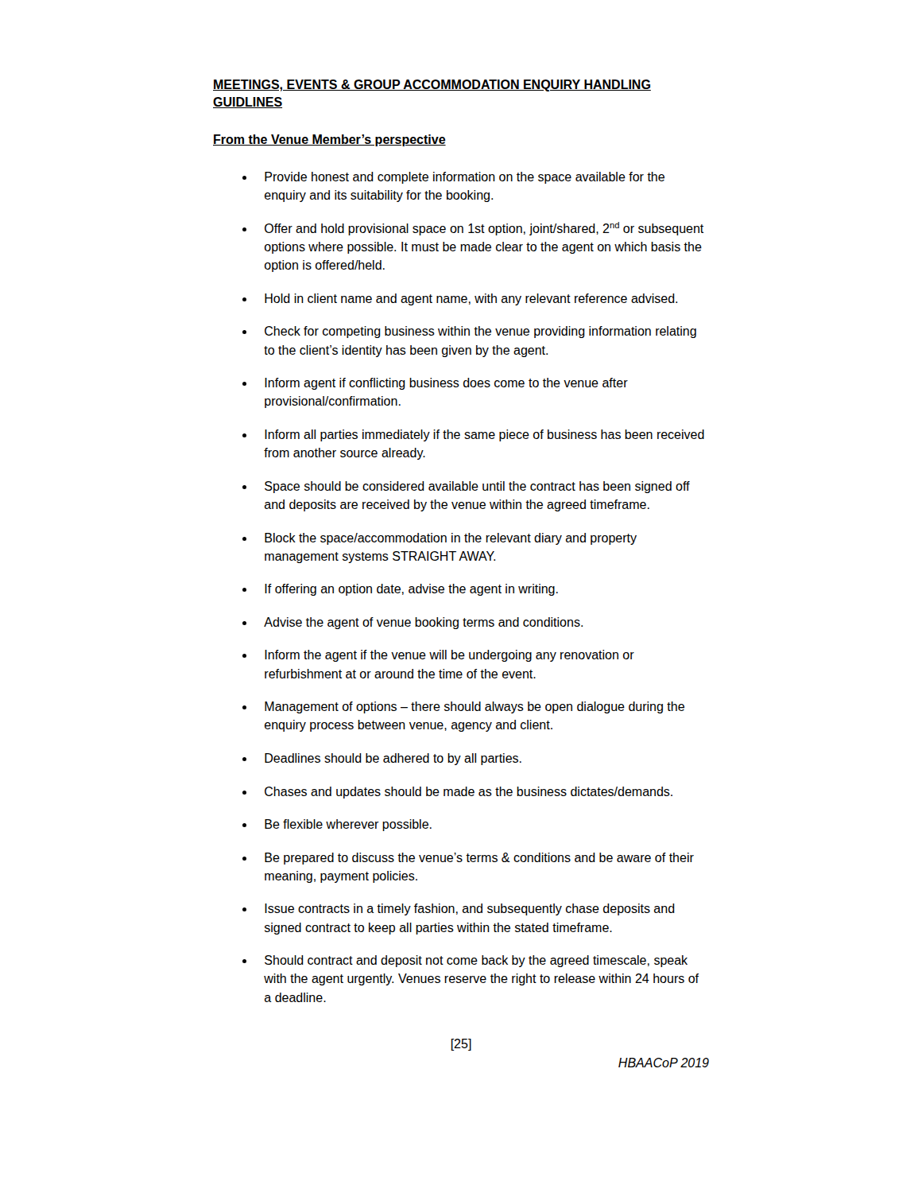MEETINGS, EVENTS & GROUP ACCOMMODATION ENQUIRY HANDLING GUIDLINES
From the Venue Member’s perspective
Provide honest and complete information on the space available for the enquiry and its suitability for the booking.
Offer and hold provisional space on 1st option, joint/shared, 2nd or subsequent options where possible. It must be made clear to the agent on which basis the option is offered/held.
Hold in client name and agent name, with any relevant reference advised.
Check for competing business within the venue providing information relating to the client’s identity has been given by the agent.
Inform agent if conflicting business does come to the venue after provisional/confirmation.
Inform all parties immediately if the same piece of business has been received from another source already.
Space should be considered available until the contract has been signed off and deposits are received by the venue within the agreed timeframe.
Block the space/accommodation in the relevant diary and property management systems STRAIGHT AWAY.
If offering an option date, advise the agent in writing.
Advise the agent of venue booking terms and conditions.
Inform the agent if the venue will be undergoing any renovation or refurbishment at or around the time of the event.
Management of options – there should always be open dialogue during the enquiry process between venue, agency and client.
Deadlines should be adhered to by all parties.
Chases and updates should be made as the business dictates/demands.
Be flexible wherever possible.
Be prepared to discuss the venue’s terms & conditions and be aware of their meaning, payment policies.
Issue contracts in a timely fashion, and subsequently chase deposits and signed contract to keep all parties within the stated timeframe.
Should contract and deposit not come back by the agreed timescale, speak with the agent urgently. Venues reserve the right to release within 24 hours of a deadline.
[25]
HBAACoP 2019